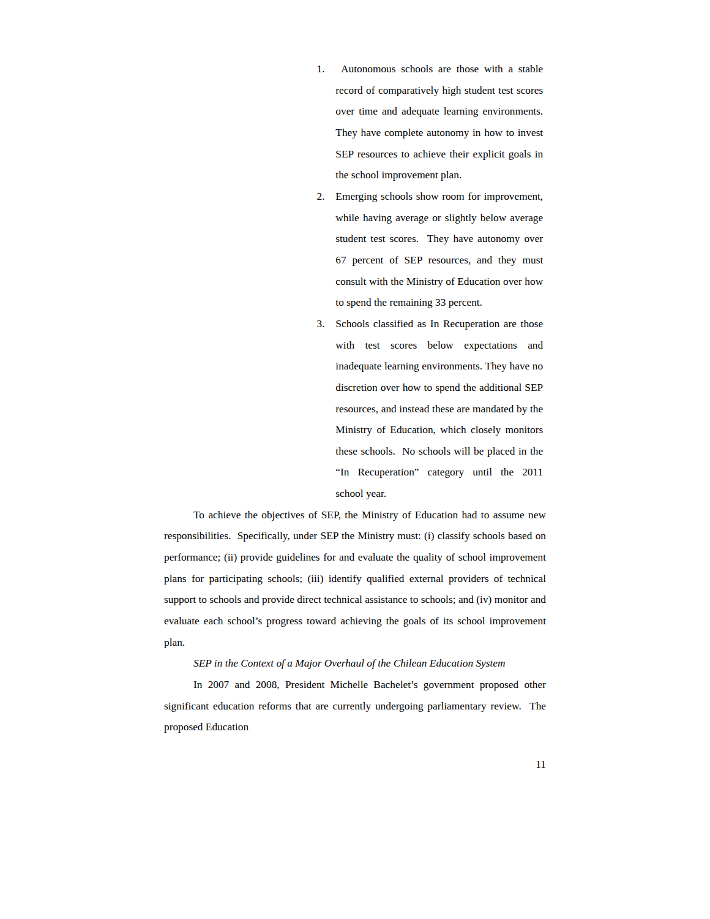1. Autonomous schools are those with a stable record of comparatively high student test scores over time and adequate learning environments. They have complete autonomy in how to invest SEP resources to achieve their explicit goals in the school improvement plan.
2. Emerging schools show room for improvement, while having average or slightly below average student test scores. They have autonomy over 67 percent of SEP resources, and they must consult with the Ministry of Education over how to spend the remaining 33 percent.
3. Schools classified as In Recuperation are those with test scores below expectations and inadequate learning environments. They have no discretion over how to spend the additional SEP resources, and instead these are mandated by the Ministry of Education, which closely monitors these schools. No schools will be placed in the “In Recuperation” category until the 2011 school year.
To achieve the objectives of SEP, the Ministry of Education had to assume new responsibilities. Specifically, under SEP the Ministry must: (i) classify schools based on performance; (ii) provide guidelines for and evaluate the quality of school improvement plans for participating schools; (iii) identify qualified external providers of technical support to schools and provide direct technical assistance to schools; and (iv) monitor and evaluate each school’s progress toward achieving the goals of its school improvement plan.
SEP in the Context of a Major Overhaul of the Chilean Education System
In 2007 and 2008, President Michelle Bachelet’s government proposed other significant education reforms that are currently undergoing parliamentary review. The proposed Education
11